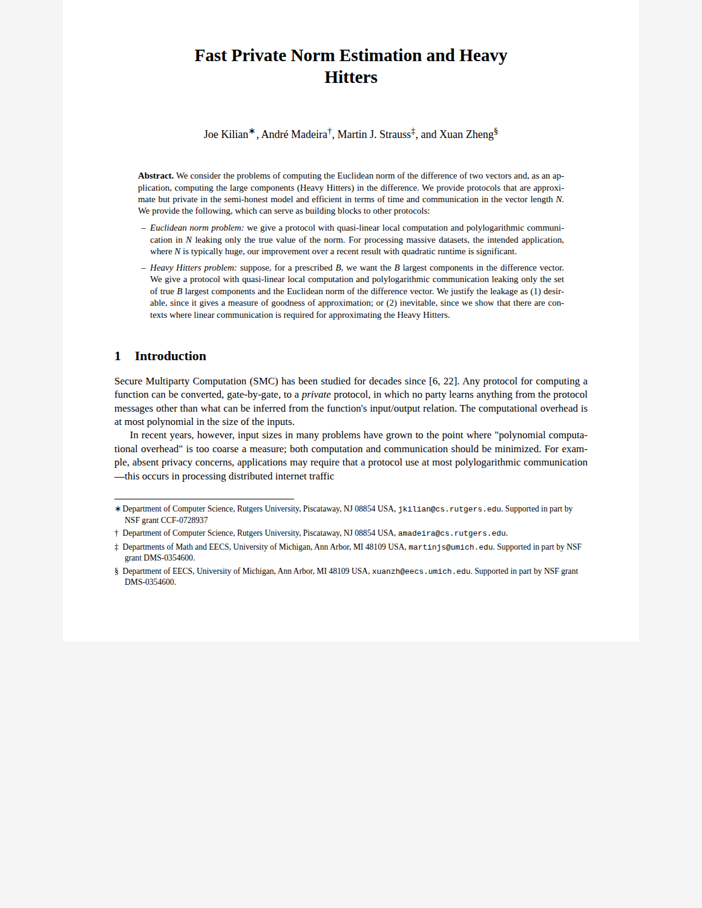Fast Private Norm Estimation and Heavy
Hitters
Joe Kilian∗, André Madeira†, Martin J. Strauss‡, and Xuan Zheng§
Abstract. We consider the problems of computing the Euclidean norm of the difference of two vectors and, as an application, computing the large components (Heavy Hitters) in the difference. We provide protocols that are approximate but private in the semi-honest model and efficient in terms of time and communication in the vector length N. We provide the following, which can serve as building blocks to other protocols:
Euclidean norm problem: we give a protocol with quasi-linear local computation and polylogarithmic communication in N leaking only the true value of the norm. For processing massive datasets, the intended application, where N is typically huge, our improvement over a recent result with quadratic runtime is significant.
Heavy Hitters problem: suppose, for a prescribed B, we want the B largest components in the difference vector. We give a protocol with quasi-linear local computation and polylogarithmic communication leaking only the set of true B largest components and the Euclidean norm of the difference vector. We justify the leakage as (1) desirable, since it gives a measure of goodness of approximation; or (2) inevitable, since we show that there are contexts where linear communication is required for approximating the Heavy Hitters.
1 Introduction
Secure Multiparty Computation (SMC) has been studied for decades since [6, 22]. Any protocol for computing a function can be converted, gate-by-gate, to a private protocol, in which no party learns anything from the protocol messages other than what can be inferred from the function's input/output relation. The computational overhead is at most polynomial in the size of the inputs.
In recent years, however, input sizes in many problems have grown to the point where "polynomial computational overhead" is too coarse a measure; both computation and communication should be minimized. For example, absent privacy concerns, applications may require that a protocol use at most polylogarithmic communication—this occurs in processing distributed internet traffic
∗Department of Computer Science, Rutgers University, Piscataway, NJ 08854 USA, jkilian@cs.rutgers.edu. Supported in part by NSF grant CCF-0728937
†Department of Computer Science, Rutgers University, Piscataway, NJ 08854 USA, amadeira@cs.rutgers.edu.
‡Departments of Math and EECS, University of Michigan, Ann Arbor, MI 48109 USA, martinjs@umich.edu. Supported in part by NSF grant DMS-0354600.
§Department of EECS, University of Michigan, Ann Arbor, MI 48109 USA, xuanzh@eecs.umich.edu. Supported in part by NSF grant DMS-0354600.